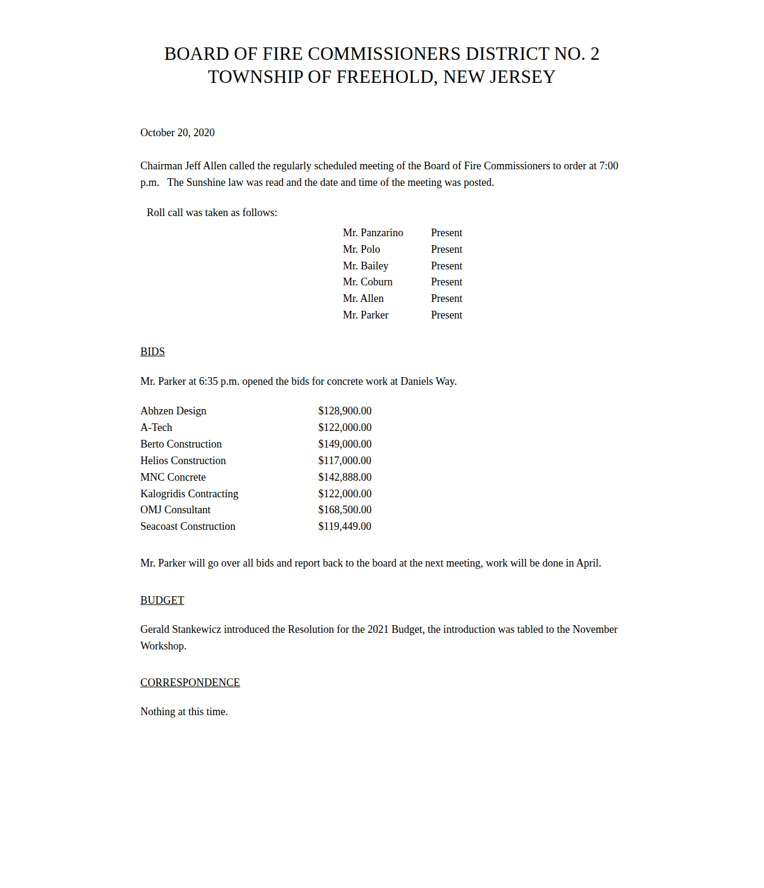BOARD OF FIRE COMMISSIONERS DISTRICT NO. 2
TOWNSHIP OF FREEHOLD, NEW JERSEY
October 20, 2020
Chairman Jeff Allen called the regularly scheduled meeting of the Board of Fire Commissioners to order at 7:00 p.m. The Sunshine law was read and the date and time of the meeting was posted.
Roll call was taken as follows:
| Mr. Panzarino | Present |
| Mr. Polo | Present |
| Mr. Bailey | Present |
| Mr. Coburn | Present |
| Mr. Allen | Present |
| Mr. Parker | Present |
Bids
Mr. Parker at 6:35 p.m. opened the bids for concrete work at Daniels Way.
| Abhzen Design | $128,900.00 |
| A-Tech | $122,000.00 |
| Berto Construction | $149,000.00 |
| Helios Construction | $117,000.00 |
| MNC Concrete | $142,888.00 |
| Kalogridis Contracting | $122,000.00 |
| OMJ Consultant | $168,500.00 |
| Seacoast Construction | $119,449.00 |
Mr. Parker will go over all bids and report back to the board at the next meeting, work will be done in April.
Budget
Gerald Stankewicz introduced the Resolution for the 2021 Budget, the introduction was tabled to the November Workshop.
Correspondence
Nothing at this time.